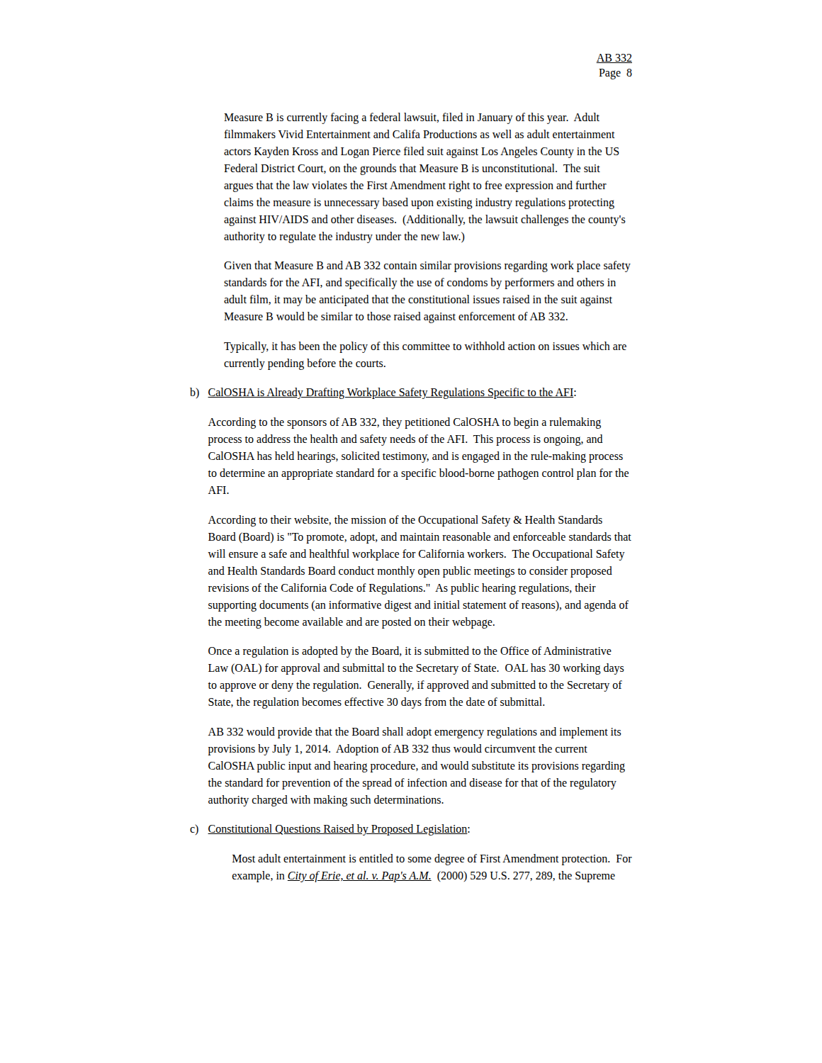AB 332
Page 8
Measure B is currently facing a federal lawsuit, filed in January of this year. Adult filmmakers Vivid Entertainment and Califa Productions as well as adult entertainment actors Kayden Kross and Logan Pierce filed suit against Los Angeles County in the US Federal District Court, on the grounds that Measure B is unconstitutional. The suit argues that the law violates the First Amendment right to free expression and further claims the measure is unnecessary based upon existing industry regulations protecting against HIV/AIDS and other diseases. (Additionally, the lawsuit challenges the county's authority to regulate the industry under the new law.)
Given that Measure B and AB 332 contain similar provisions regarding work place safety standards for the AFI, and specifically the use of condoms by performers and others in adult film, it may be anticipated that the constitutional issues raised in the suit against Measure B would be similar to those raised against enforcement of AB 332.
Typically, it has been the policy of this committee to withhold action on issues which are currently pending before the courts.
b)
CalOSHA is Already Drafting Workplace Safety Regulations Specific to the AFI:
According to the sponsors of AB 332, they petitioned CalOSHA to begin a rulemaking process to address the health and safety needs of the AFI. This process is ongoing, and CalOSHA has held hearings, solicited testimony, and is engaged in the rule-making process to determine an appropriate standard for a specific blood-borne pathogen control plan for the AFI.
According to their website, the mission of the Occupational Safety & Health Standards Board (Board) is "To promote, adopt, and maintain reasonable and enforceable standards that will ensure a safe and healthful workplace for California workers. The Occupational Safety and Health Standards Board conduct monthly open public meetings to consider proposed revisions of the California Code of Regulations." As public hearing regulations, their supporting documents (an informative digest and initial statement of reasons), and agenda of the meeting become available and are posted on their webpage.
Once a regulation is adopted by the Board, it is submitted to the Office of Administrative Law (OAL) for approval and submittal to the Secretary of State. OAL has 30 working days to approve or deny the regulation. Generally, if approved and submitted to the Secretary of State, the regulation becomes effective 30 days from the date of submittal.
AB 332 would provide that the Board shall adopt emergency regulations and implement its provisions by July 1, 2014. Adoption of AB 332 thus would circumvent the current CalOSHA public input and hearing procedure, and would substitute its provisions regarding the standard for prevention of the spread of infection and disease for that of the regulatory authority charged with making such determinations.
c)
Constitutional Questions Raised by Proposed Legislation:
Most adult entertainment is entitled to some degree of First Amendment protection. For example, in City of Erie, et al. v. Pap's A.M. (2000) 529 U.S. 277, 289, the Supreme